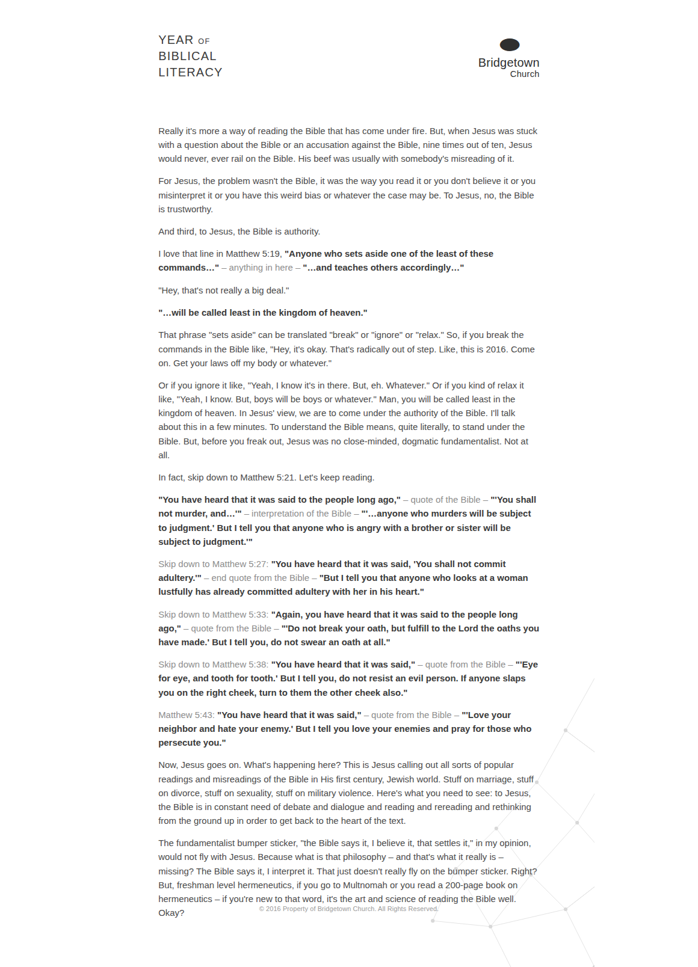Year of
Biblical
Literacy
⬬ Bridgetown Church
Really it's more a way of reading the Bible that has come under fire. But, when Jesus was stuck with a question about the Bible or an accusation against the Bible, nine times out of ten, Jesus would never, ever rail on the Bible. His beef was usually with somebody's misreading of it.
For Jesus, the problem wasn't the Bible, it was the way you read it or you don't believe it or you misinterpret it or you have this weird bias or whatever the case may be. To Jesus, no, the Bible is trustworthy.
And third, to Jesus, the Bible is authority.
I love that line in Matthew 5:19, "Anyone who sets aside one of the least of these commands…" – anything in here – "…and teaches others accordingly…"
"Hey, that's not really a big deal."
"…will be called least in the kingdom of heaven."
That phrase "sets aside" can be translated "break" or "ignore" or "relax." So, if you break the commands in the Bible like, "Hey, it's okay. That's radically out of step. Like, this is 2016. Come on. Get your laws off my body or whatever."
Or if you ignore it like, "Yeah, I know it's in there. But, eh. Whatever." Or if you kind of relax it like, "Yeah, I know. But, boys will be boys or whatever." Man, you will be called least in the kingdom of heaven. In Jesus' view, we are to come under the authority of the Bible. I'll talk about this in a few minutes. To understand the Bible means, quite literally, to stand under the Bible. But, before you freak out, Jesus was no close-minded, dogmatic fundamentalist. Not at all.
In fact, skip down to Matthew 5:21. Let's keep reading.
"You have heard that it was said to the people long ago," – quote of the Bible – "'You shall not murder, and…'" – interpretation of the Bible – "'…anyone who murders will be subject to judgment.' But I tell you that anyone who is angry with a brother or sister will be subject to judgment.'"
Skip down to Matthew 5:27: "You have heard that it was said, 'You shall not commit adultery.'" – end quote from the Bible – "But I tell you that anyone who looks at a woman lustfully has already committed adultery with her in his heart."
Skip down to Matthew 5:33: "Again, you have heard that it was said to the people long ago," – quote from the Bible – "'Do not break your oath, but fulfill to the Lord the oaths you have made.' But I tell you, do not swear an oath at all."
Skip down to Matthew 5:38: "You have heard that it was said," – quote from the Bible – "'Eye for eye, and tooth for tooth.' But I tell you, do not resist an evil person. If anyone slaps you on the right cheek, turn to them the other cheek also."
Matthew 5:43: "You have heard that it was said," – quote from the Bible – "'Love your neighbor and hate your enemy.' But I tell you love your enemies and pray for those who persecute you."
Now, Jesus goes on. What's happening here? This is Jesus calling out all sorts of popular readings and misreadings of the Bible in His first century, Jewish world. Stuff on marriage, stuff on divorce, stuff on sexuality, stuff on military violence. Here's what you need to see: to Jesus, the Bible is in constant need of debate and dialogue and reading and rereading and rethinking from the ground up in order to get back to the heart of the text.
The fundamentalist bumper sticker, "the Bible says it, I believe it, that settles it," in my opinion, would not fly with Jesus. Because what is that philosophy – and that's what it really is – missing? The Bible says it, I interpret it. That just doesn't really fly on the bumper sticker. Right? But, freshman level hermeneutics, if you go to Multnomah or you read a 200-page book on hermeneutics – if you're new to that word, it's the art and science of reading the Bible well. Okay?
© 2016 Property of Bridgetown Church. All Rights Reserved.